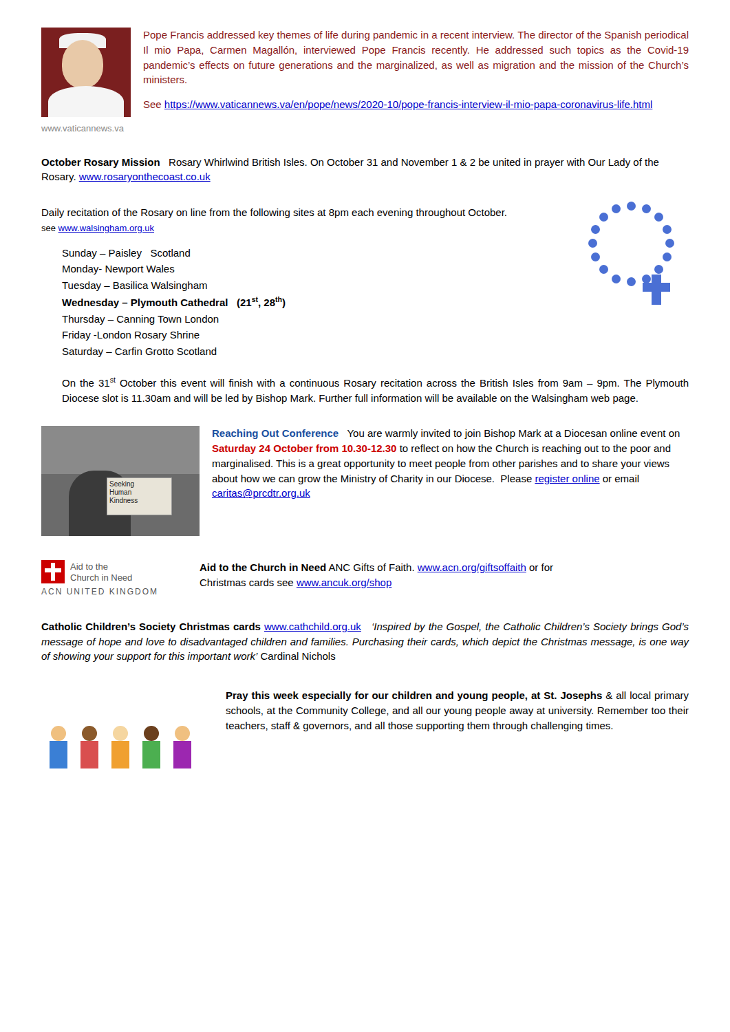Pope Francis addressed key themes of life during pandemic in a recent interview. The director of the Spanish periodical Il mio Papa, Carmen Magallón, interviewed Pope Francis recently. He addressed such topics as the Covid-19 pandemic’s effects on future generations and the marginalized, as well as migration and the mission of the Church’s ministers.
See https://www.vaticannews.va/en/pope/news/2020-10/pope-francis-interview-il-mio-papa-coronavirus-life.html
www.vaticannews.va
October Rosary Mission Rosary Whirlwind British Isles. On October 31 and November 1 & 2 be united in prayer with Our Lady of the Rosary. www.rosaryonthecoast.co.uk
Daily recitation of the Rosary on line from the following sites at 8pm each evening throughout October. see www.walsingham.org.uk
Sunday – Paisley Scotland
Monday- Newport Wales
Tuesday – Basilica Walsingham
Wednesday – Plymouth Cathedral (21st, 28th)
Thursday – Canning Town London
Friday -London Rosary Shrine
Saturday – Carfin Grotto Scotland
On the 31st October this event will finish with a continuous Rosary recitation across the British Isles from 9am – 9pm. The Plymouth Diocese slot is 11.30am and will be led by Bishop Mark. Further full information will be available on the Walsingham web page.
Seeking
Human
Kindness
Reaching Out Conference You are warmly invited to join Bishop Mark at a Diocesan online event on Saturday 24 October from 10.30-12.30 to reflect on how the Church is reaching out to the poor and marginalised. This is a great opportunity to meet people from other parishes and to share your views about how we can grow the Ministry of Charity in our Diocese. Please register online or email caritas@prcdtr.org.uk
Aid to the
Church in Need
ACN UNITED KINGDOM
Aid to the Church in Need ANC Gifts of Faith. www.acn.org/giftsoffaith or for Christmas cards see www.ancuk.org/shop
Catholic Children’s Society Christmas cards www.cathchild.org.uk ‘Inspired by the Gospel, the Catholic Children’s Society brings God’s message of hope and love to disadvantaged children and families. Purchasing their cards, which depict the Christmas message, is one way of showing your support for this important work’ Cardinal Nichols
Pray this week especially for our children and young people, at St. Josephs & all local primary schools, at the Community College, and all our young people away at university. Remember too their teachers, staff & governors, and all those supporting them through challenging times.